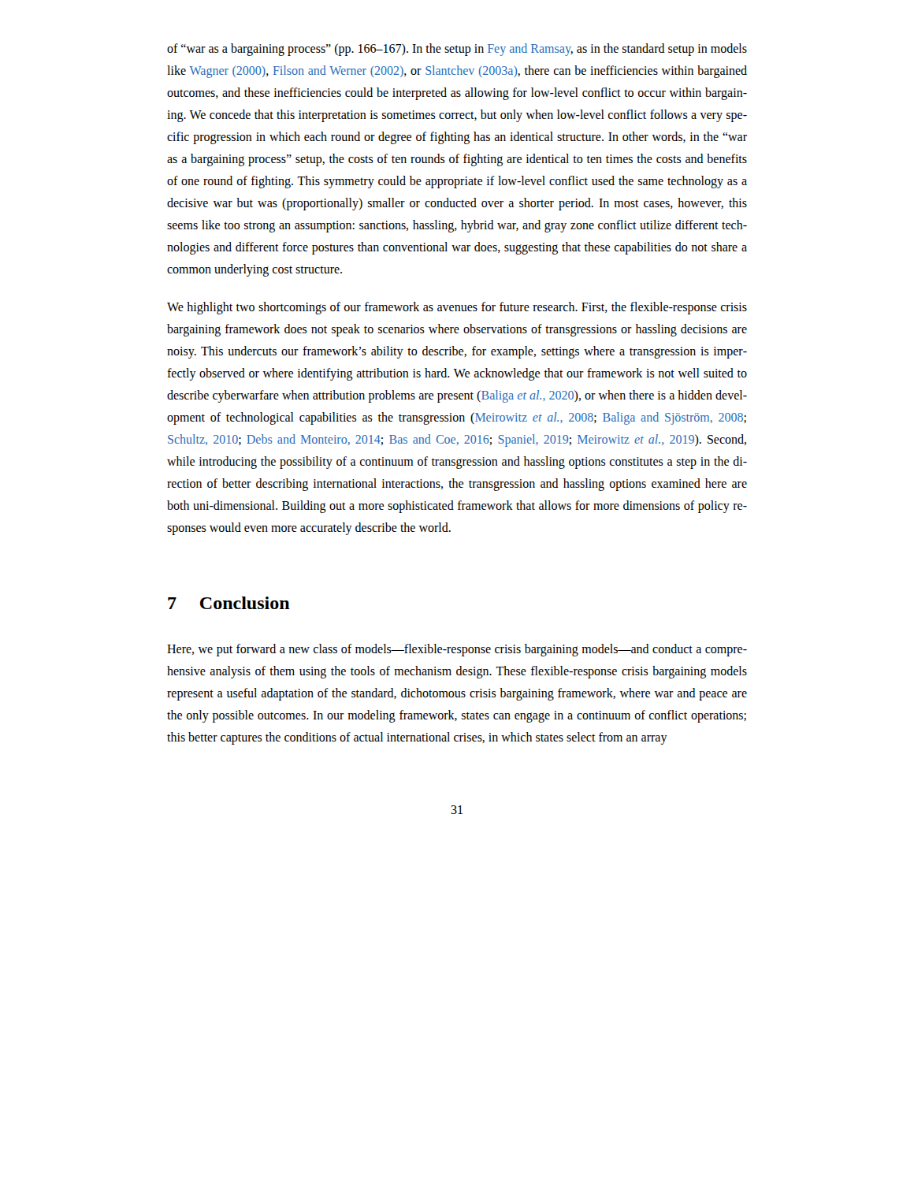of “war as a bargaining process” (pp. 166–167). In the setup in Fey and Ramsay, as in the standard setup in models like Wagner (2000), Filson and Werner (2002), or Slantchev (2003a), there can be inefficiencies within bargained outcomes, and these inefficiencies could be interpreted as allowing for low-level conflict to occur within bargaining. We concede that this interpretation is sometimes correct, but only when low-level conflict follows a very specific progression in which each round or degree of fighting has an identical structure. In other words, in the “war as a bargaining process” setup, the costs of ten rounds of fighting are identical to ten times the costs and benefits of one round of fighting. This symmetry could be appropriate if low-level conflict used the same technology as a decisive war but was (proportionally) smaller or conducted over a shorter period. In most cases, however, this seems like too strong an assumption: sanctions, hassling, hybrid war, and gray zone conflict utilize different technologies and different force postures than conventional war does, suggesting that these capabilities do not share a common underlying cost structure.
We highlight two shortcomings of our framework as avenues for future research. First, the flexible-response crisis bargaining framework does not speak to scenarios where observations of transgressions or hassling decisions are noisy. This undercuts our framework’s ability to describe, for example, settings where a transgression is imperfectly observed or where identifying attribution is hard. We acknowledge that our framework is not well suited to describe cyberwarfare when attribution problems are present (Baliga et al., 2020), or when there is a hidden development of technological capabilities as the transgression (Meirowitz et al., 2008; Baliga and Sjöström, 2008; Schultz, 2010; Debs and Monteiro, 2014; Bas and Coe, 2016; Spaniel, 2019; Meirowitz et al., 2019). Second, while introducing the possibility of a continuum of transgression and hassling options constitutes a step in the direction of better describing international interactions, the transgression and hassling options examined here are both uni-dimensional. Building out a more sophisticated framework that allows for more dimensions of policy responses would even more accurately describe the world.
7 Conclusion
Here, we put forward a new class of models—flexible-response crisis bargaining models—and conduct a comprehensive analysis of them using the tools of mechanism design. These flexible-response crisis bargaining models represent a useful adaptation of the standard, dichotomous crisis bargaining framework, where war and peace are the only possible outcomes. In our modeling framework, states can engage in a continuum of conflict operations; this better captures the conditions of actual international crises, in which states select from an array
31